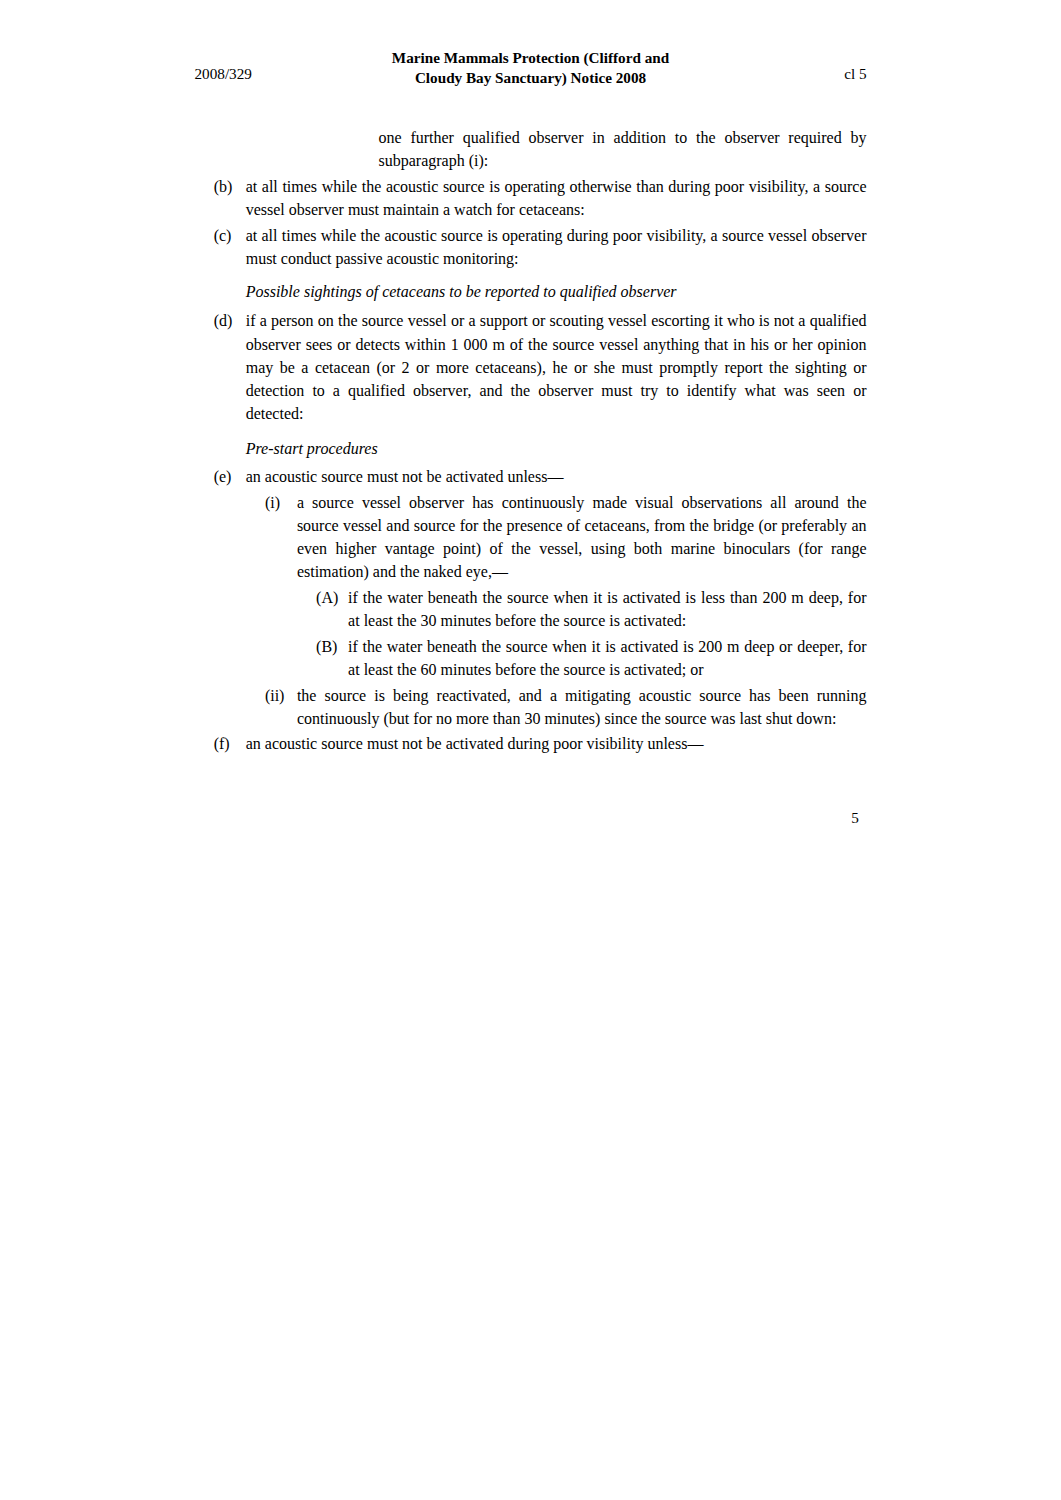2008/329
Marine Mammals Protection (Clifford and
Cloudy Bay Sanctuary) Notice 2008
cl 5
one further qualified observer in addition to the observer required by subparagraph (i):
(b)
at all times while the acoustic source is operating otherwise than during poor visibility, a source vessel observer must maintain a watch for cetaceans:
(c)
at all times while the acoustic source is operating during poor visibility, a source vessel observer must conduct passive acoustic monitoring:
Possible sightings of cetaceans to be reported to qualified observer
(d)
if a person on the source vessel or a support or scouting vessel escorting it who is not a qualified observer sees or detects within 1 000 m of the source vessel anything that in his or her opinion may be a cetacean (or 2 or more cetaceans), he or she must promptly report the sighting or detection to a qualified observer, and the observer must try to identify what was seen or detected:
Pre-start procedures
(e)
an acoustic source must not be activated unless—
(i)
a source vessel observer has continuously made visual observations all around the source vessel and source for the presence of cetaceans, from the bridge (or preferably an even higher vantage point) of the vessel, using both marine binoculars (for range estimation) and the naked eye,—
(A)
if the water beneath the source when it is activated is less than 200 m deep, for at least the 30 minutes before the source is activated:
(B)
if the water beneath the source when it is activated is 200 m deep or deeper, for at least the 60 minutes before the source is activated; or
(ii)
the source is being reactivated, and a mitigating acoustic source has been running continuously (but for no more than 30 minutes) since the source was last shut down:
(f)
an acoustic source must not be activated during poor visibility unless—
5